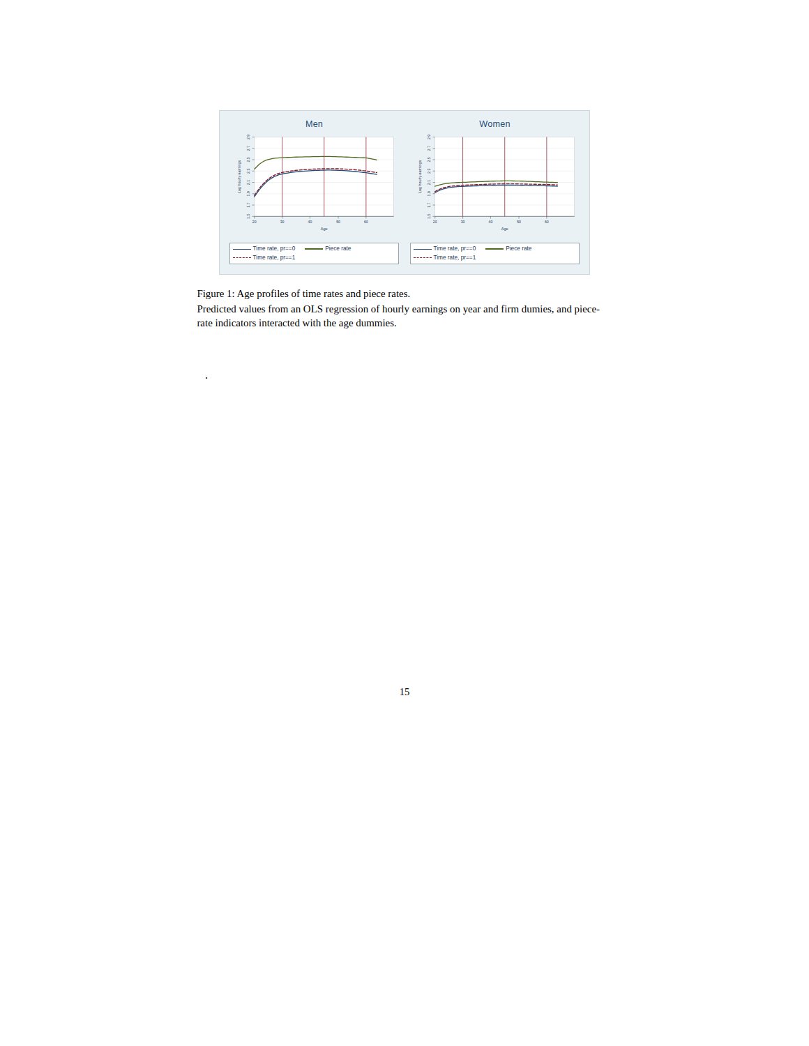Men
1.5 1.7 1.9 2.1 2.3 2.5 2.7 2.9 Log hourly earnings 20 30 40 50 60 Age
Time rate, pr==0 Piece rate
Time rate, pr==1
Women
1.5 1.7 1.9 2.1 2.3 2.5 2.7 2.9 Log hourly earnings 20 30 40 50 60 Age
Time rate, pr==0 Piece rate
Time rate, pr==1
Figure 1: Age profiles of time rates and piece rates.
Predicted values from an OLS regression of hourly earnings on year and firm dumies, and piece-rate indicators interacted with the age dummies.
.
15